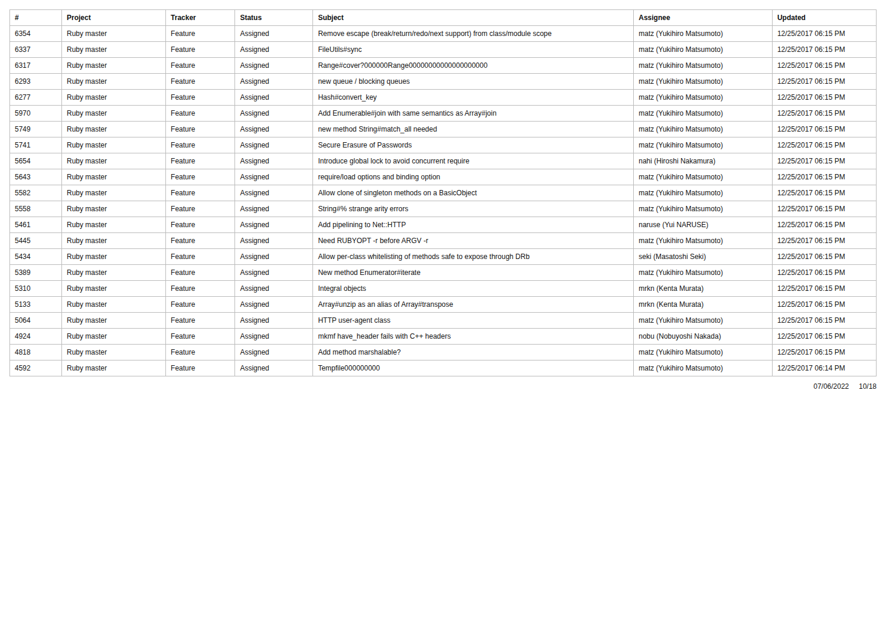| # | Project | Tracker | Status | Subject | Assignee | Updated |
| --- | --- | --- | --- | --- | --- | --- |
| 6354 | Ruby master | Feature | Assigned | Remove escape (break/return/redo/next support) from class/module scope | matz (Yukihiro Matsumoto) | 12/25/2017 06:15 PM |
| 6337 | Ruby master | Feature | Assigned | FileUtils#sync | matz (Yukihiro Matsumoto) | 12/25/2017 06:15 PM |
| 6317 | Ruby master | Feature | Assigned | Range#cover?000000Range00000000000000000000 | matz (Yukihiro Matsumoto) | 12/25/2017 06:15 PM |
| 6293 | Ruby master | Feature | Assigned | new queue / blocking queues | matz (Yukihiro Matsumoto) | 12/25/2017 06:15 PM |
| 6277 | Ruby master | Feature | Assigned | Hash#convert_key | matz (Yukihiro Matsumoto) | 12/25/2017 06:15 PM |
| 5970 | Ruby master | Feature | Assigned | Add Enumerable#join with same semantics as Array#join | matz (Yukihiro Matsumoto) | 12/25/2017 06:15 PM |
| 5749 | Ruby master | Feature | Assigned | new method String#match_all needed | matz (Yukihiro Matsumoto) | 12/25/2017 06:15 PM |
| 5741 | Ruby master | Feature | Assigned | Secure Erasure of Passwords | matz (Yukihiro Matsumoto) | 12/25/2017 06:15 PM |
| 5654 | Ruby master | Feature | Assigned | Introduce global lock to avoid concurrent require | nahi (Hiroshi Nakamura) | 12/25/2017 06:15 PM |
| 5643 | Ruby master | Feature | Assigned | require/load options and binding option | matz (Yukihiro Matsumoto) | 12/25/2017 06:15 PM |
| 5582 | Ruby master | Feature | Assigned | Allow clone of singleton methods on a BasicObject | matz (Yukihiro Matsumoto) | 12/25/2017 06:15 PM |
| 5558 | Ruby master | Feature | Assigned | String#% strange arity errors | matz (Yukihiro Matsumoto) | 12/25/2017 06:15 PM |
| 5461 | Ruby master | Feature | Assigned | Add pipelining to Net::HTTP | naruse (Yui NARUSE) | 12/25/2017 06:15 PM |
| 5445 | Ruby master | Feature | Assigned | Need RUBYOPT -r before ARGV -r | matz (Yukihiro Matsumoto) | 12/25/2017 06:15 PM |
| 5434 | Ruby master | Feature | Assigned | Allow per-class whitelisting of methods safe to expose through DRb | seki (Masatoshi Seki) | 12/25/2017 06:15 PM |
| 5389 | Ruby master | Feature | Assigned | New method Enumerator#iterate | matz (Yukihiro Matsumoto) | 12/25/2017 06:15 PM |
| 5310 | Ruby master | Feature | Assigned | Integral objects | mrkn (Kenta Murata) | 12/25/2017 06:15 PM |
| 5133 | Ruby master | Feature | Assigned | Array#unzip as an alias of Array#transpose | mrkn (Kenta Murata) | 12/25/2017 06:15 PM |
| 5064 | Ruby master | Feature | Assigned | HTTP user-agent class | matz (Yukihiro Matsumoto) | 12/25/2017 06:15 PM |
| 4924 | Ruby master | Feature | Assigned | mkmf have_header fails with C++ headers | nobu (Nobuyoshi Nakada) | 12/25/2017 06:15 PM |
| 4818 | Ruby master | Feature | Assigned | Add method marshalable? | matz (Yukihiro Matsumoto) | 12/25/2017 06:15 PM |
| 4592 | Ruby master | Feature | Assigned | Tempfile000000000 | matz (Yukihiro Matsumoto) | 12/25/2017 06:14 PM |
07/06/2022 10/18